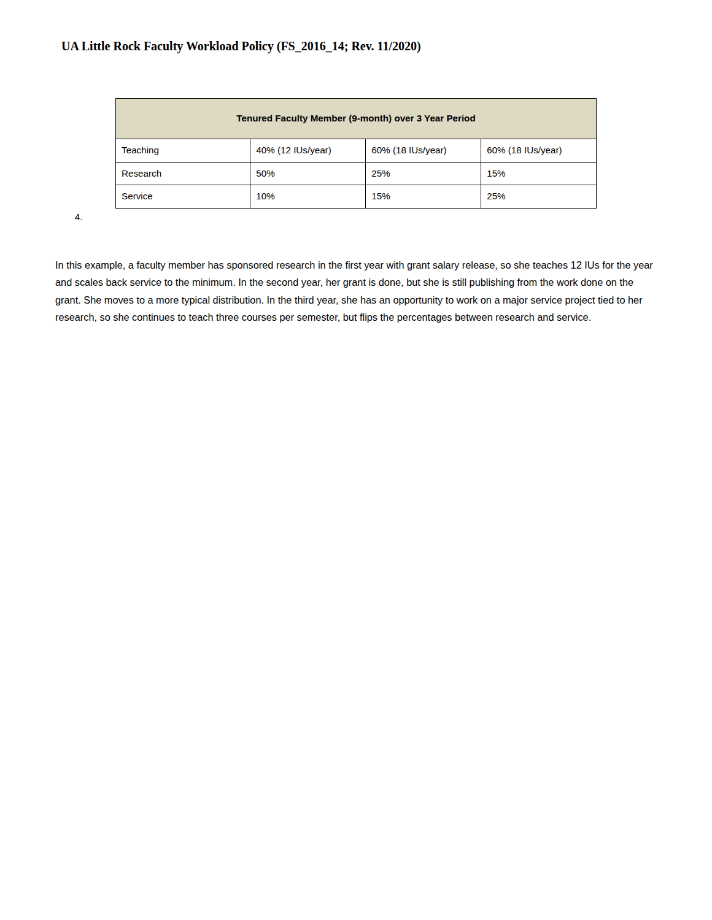UA Little Rock Faculty Workload Policy (FS_2016_14; Rev. 11/2020)
Tenured Faculty Member (9-month) over 3 Year Period
| Teaching | 40% (12 IUs/year) | 60% (18 IUs/year) | 60% (18 IUs/year) |
| Research | 50% | 25% | 15% |
| Service | 10% | 15% | 25% |
In this example, a faculty member has sponsored research in the first year with grant salary release, so she teaches 12 IUs for the year and scales back service to the minimum. In the second year, her grant is done, but she is still publishing from the work done on the grant. She moves to a more typical distribution. In the third year, she has an opportunity to work on a major service project tied to her research, so she continues to teach three courses per semester, but flips the percentages between research and service.